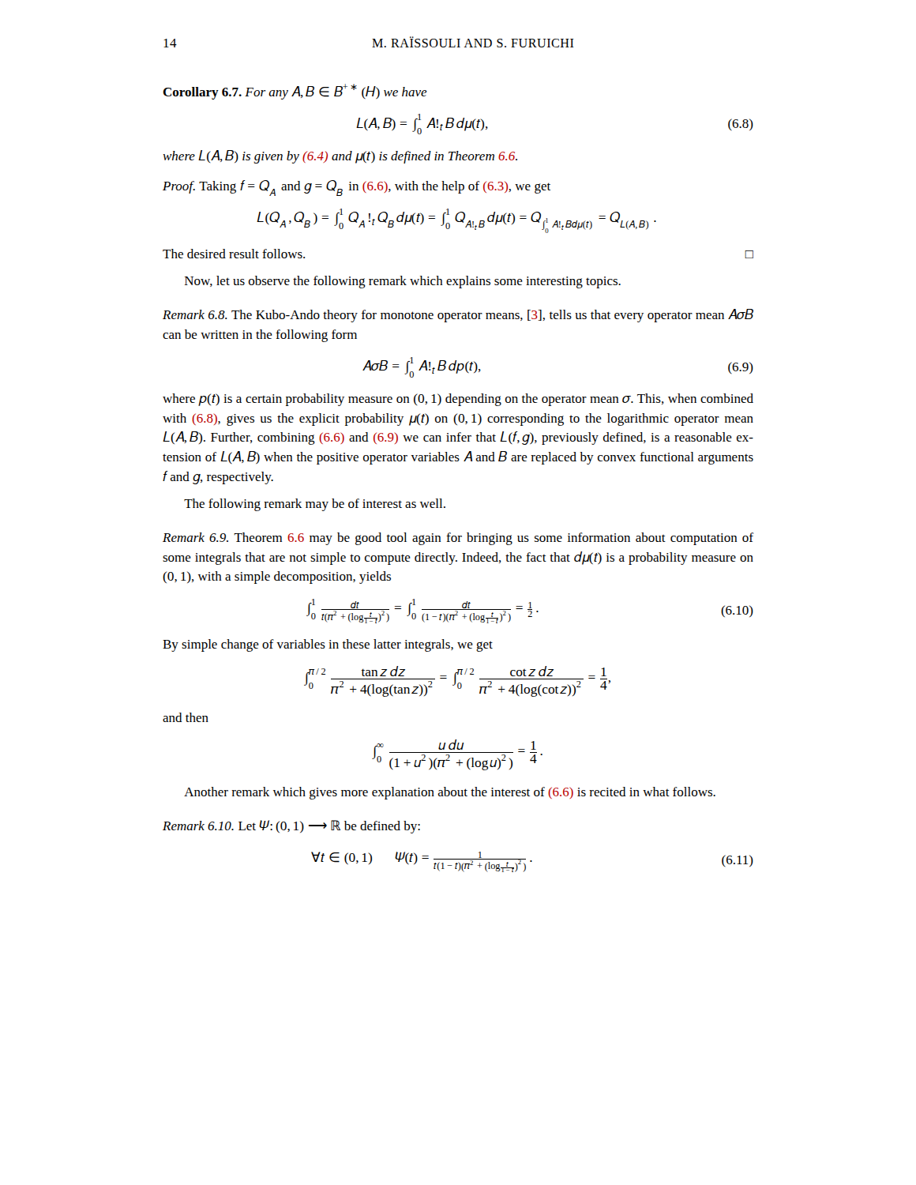14 M. RAÏSSOULI AND S. FURUICHI
Corollary 6.7. For any A,B∈B+∗(H) we have
L(A,B) = ∫01 A!tB dμ(t), (6.8)
where L(A,B) is given by (6.4) and μ(t) is defined in Theorem 6.6.
Proof. Taking f=QA and g=QB in (6.6), with the help of (6.3), we get
L(QA,QB) = ∫01 QA!tQBdμ(t) = ∫01 QA!tBdμ(t) = Q∫01A!tBdμ(t) = QL(A,B).
The desired result follows. □
Now, let us observe the following remark which explains some interesting topics.
Remark 6.8. The Kubo-Ando theory for monotone operator means, [3], tells us that every operator mean AσB can be written in the following form
AσB = ∫01 A!tB dp(t), (6.9)
where p(t) is a certain probability measure on (0,1) depending on the operator mean σ. This, when combined with (6.8), gives us the explicit probability μ(t) on (0,1) corresponding to the logarithmic operator mean L(A,B). Further, combining (6.6) and (6.9) we can infer that L(f,g), previously defined, is a reasonable extension of L(A,B) when the positive operator variables A and B are replaced by convex functional arguments f and g, respectively.
The following remark may be of interest as well.
Remark 6.9. Theorem 6.6 may be good tool again for bringing us some information about computation of some integrals that are not simple to compute directly. Indeed, the fact that dμ(t) is a probability measure on (0,1), with a simple decomposition, yields
∫01 dt t(π2+(logt1−t)2) = ∫01 dt (1−t)(π2+(logt1−t)2) = 12. (6.10)
By simple change of variables in these latter integrals, we get
∫0π/2 tanzdz π2+4(log(tanz))2 = ∫0π/2 cotzdz π2+4(log(cotz))2 = 14,
and then
∫0∞ udu (1+u2)(π2+(logu)2) = 14.
Another remark which gives more explanation about the interest of (6.6) is recited in what follows.
Remark 6.10. Let Ψ:(0,1)⟶ℝ be defined by:
∀t∈(0,1) Ψ(t) = 1 t(1−t)(π2+(logt1−t)2) . (6.11)